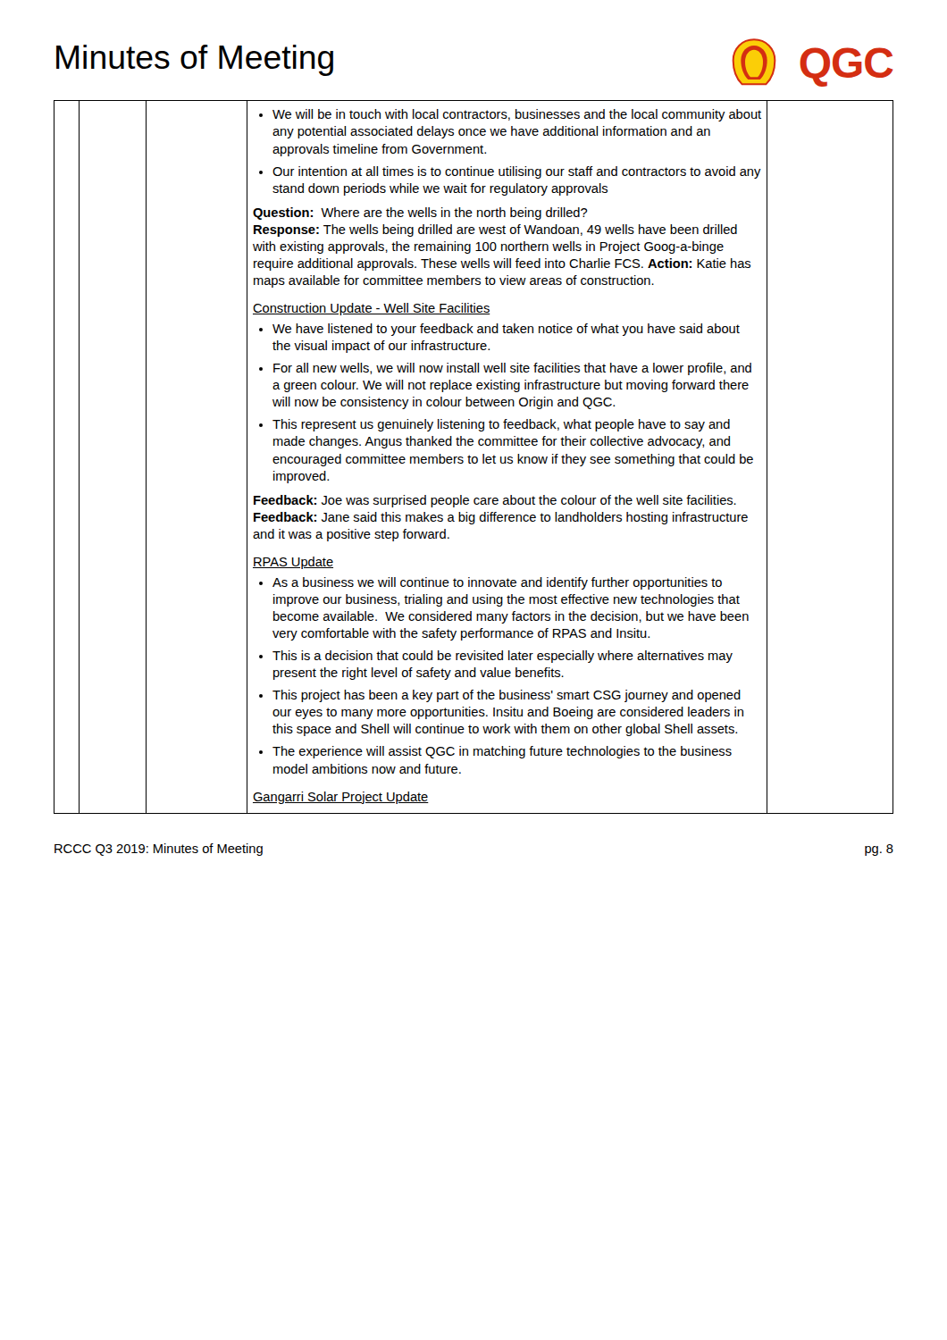Minutes of Meeting
QGC
| | | | We will be in touch with local contractors, businesses and the local community about any potential associated delays once we have additional information and an approvals timeline from Government. Our intention at all times is to continue utilising our staff and contractors to avoid any stand down periods while we wait for regulatory approvals Question: Where are the wells in the north being drilled? Response: The wells being drilled are west of Wandoan, 49 wells have been drilled with existing approvals, the remaining 100 northern wells in Project Goog-a-binge require additional approvals. These wells will feed into Charlie FCS. Action: Katie has maps available for committee members to view areas of construction. Construction Update - Well Site Facilities We have listened to your feedback and taken notice of what you have said about the visual impact of our infrastructure. For all new wells, we will now install well site facilities that have a lower profile, and a green colour. We will not replace existing infrastructure but moving forward there will now be consistency in colour between Origin and QGC. This represent us genuinely listening to feedback, what people have to say and made changes. Angus thanked the committee for their collective advocacy, and encouraged committee members to let us know if they see something that could be improved. Feedback: Joe was surprised people care about the colour of the well site facilities. Feedback: Jane said this makes a big difference to landholders hosting infrastructure and it was a positive step forward. RPAS Update As a business we will continue to innovate and identify further opportunities to improve our business, trialing and using the most effective new technologies that become available. We considered many factors in the decision, but we have been very comfortable with the safety performance of RPAS and Insitu. This is a decision that could be revisited later especially where alternatives may present the right level of safety and value benefits. This project has been a key part of the business' smart CSG journey and opened our eyes to many more opportunities. Insitu and Boeing are considered leaders in this space and Shell will continue to work with them on other global Shell assets. The experience will assist QGC in matching future technologies to the business model ambitions now and future. Gangarri Solar Project Update | |
RCCC Q3 2019: Minutes of Meeting pg. 8